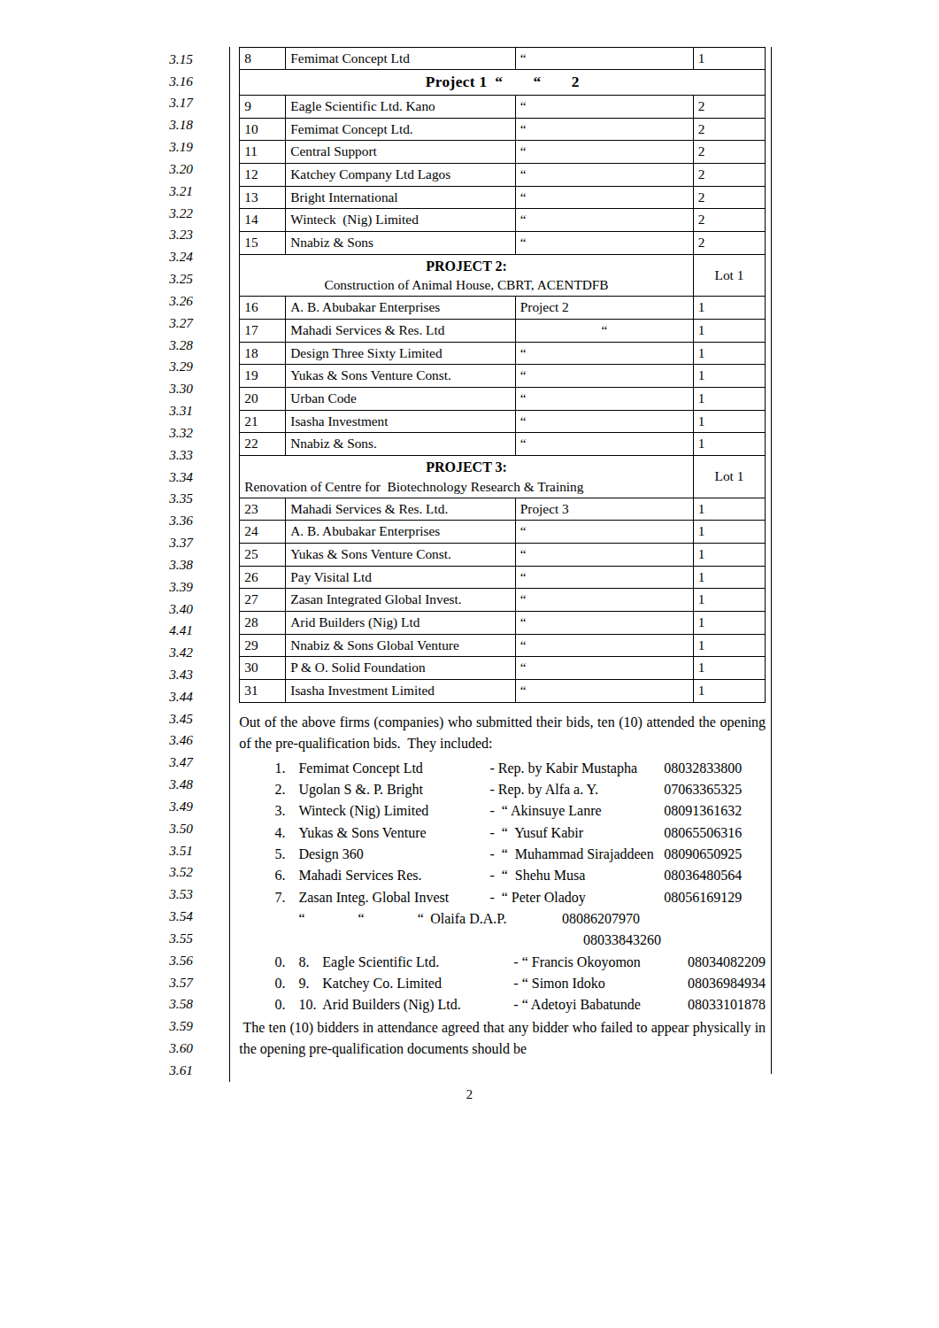3.15
3.16
3.17
3.18
3.19
3.20
3.21
3.22
3.23
3.24
3.25
3.26
3.27
3.28
3.29
3.30
3.31
3.32
3.33
3.34
3.35
3.36
3.37
3.38
3.39
3.40
4.41
3.42
3.43
3.44
3.45
3.46
3.47
3.48
3.49
3.50
3.51
3.52
3.53
3.54
3.55
3.56
3.57
3.58
3.59
3.60
3.61
| 8 | Femimat Concept Ltd | “ | 1 |
| Project 1 “ “ 2 |
| 9 | Eagle Scientific Ltd. Kano | “ | 2 |
| 10 | Femimat Concept Ltd. | “ | 2 |
| 11 | Central Support | “ | 2 |
| 12 | Katchey Company Ltd Lagos | “ | 2 |
| 13 | Bright International | “ | 2 |
| 14 | Winteck (Nig) Limited | “ | 2 |
| 15 | Nnabiz & Sons | “ | 2 |
| PROJECT 2: Construction of Animal House, CBRT, ACENTDFB | Lot 1 |
| 16 | A. B. Abubakar Enterprises | Project 2 | 1 |
| 17 | Mahadi Services & Res. Ltd | “ | 1 |
| 18 | Design Three Sixty Limited | “ | 1 |
| 19 | Yukas & Sons Venture Const. | “ | 1 |
| 20 | Urban Code | “ | 1 |
| 21 | Isasha Investment | “ | 1 |
| 22 | Nnabiz & Sons. | “ | 1 |
| PROJECT 3: Renovation of Centre for Biotechnology Research & Training | Lot 1 |
| 23 | Mahadi Services & Res. Ltd. | Project 3 | 1 |
| 24 | A. B. Abubakar Enterprises | “ | 1 |
| 25 | Yukas & Sons Venture Const. | “ | 1 |
| 26 | Pay Visital Ltd | “ | 1 |
| 27 | Zasan Integrated Global Invest. | “ | 1 |
| 28 | Arid Builders (Nig) Ltd | “ | 1 |
| 29 | Nnabiz & Sons Global Venture | “ | 1 |
| 30 | P & O. Solid Foundation | “ | 1 |
| 31 | Isasha Investment Limited | “ | 1 |
Out of the above firms (companies) who submitted their bids, ten (10) attended the opening of the pre-qualification bids. They included:
Femimat Concept Ltd- Rep. by Kabir Mustapha 08032833800
Ugolan S &. P. Bright- Rep. by Alfa a. Y. 07063365325
Winteck (Nig) Limited- “ Akinsuye Lanre 08091361632
Yukas & Sons Venture- “ Yusuf Kabir 08065506316
Design 360- “ Muhammad Sirajaddeen 08090650925
Mahadi Services Res.- “ Shehu Musa 08036480564
Zasan Integ. Global Invest- “ Peter Oladoy 08056169129
“ “ “Olaifa D.A.P. 08086207970
08033843260
8. Eagle Scientific Ltd.- “ Francis Okoyomon 08034082209
9. Katchey Co. Limited- “ Simon Idoko 08036984934
10. Arid Builders (Nig) Ltd.- “ Adetoyi Babatunde 08033101878
The ten (10) bidders in attendance agreed that any bidder who failed to appear physically in the opening pre-qualification documents should be
2